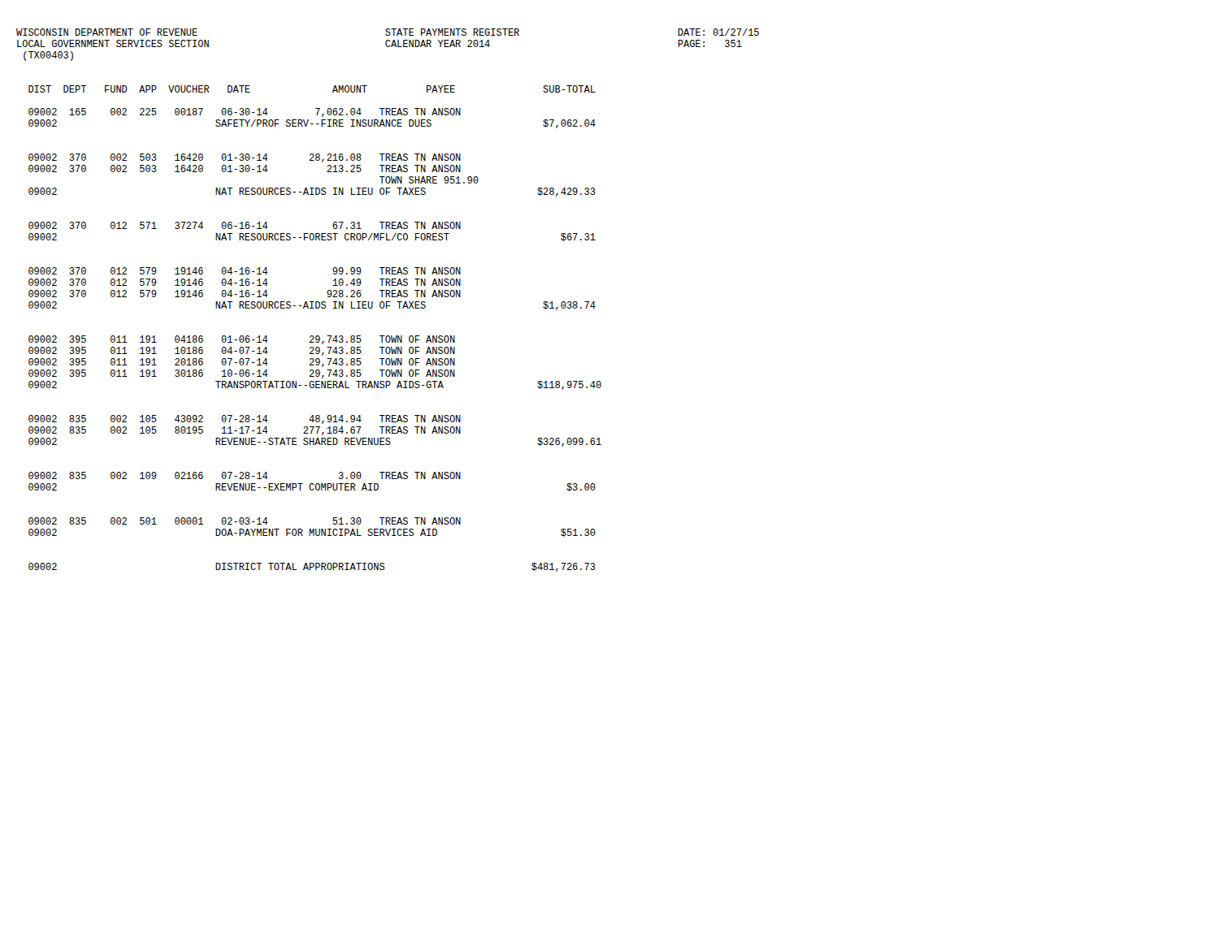WISCONSIN DEPARTMENT OF REVENUE STATE PAYMENTS REGISTER DATE: 01/27/15 LOCAL GOVERNMENT SERVICES SECTION CALENDAR YEAR 2014 PAGE: 351 (TX00403) DIST DEPT FUND APP VOUCHER DATE AMOUNT PAYEE SUB-TOTAL 09002 165 002 225 00187 06-30-14 7,062.04 TREAS TN ANSON 09002 SAFETY/PROF SERV--FIRE INSURANCE DUES $7,062.04 09002 370 002 503 16420 01-30-14 28,216.08 TREAS TN ANSON 09002 370 002 503 16420 01-30-14 213.25 TREAS TN ANSON TOWN SHARE 951.90 09002 NAT RESOURCES--AIDS IN LIEU OF TAXES $28,429.33 09002 370 012 571 37274 06-16-14 67.31 TREAS TN ANSON 09002 NAT RESOURCES--FOREST CROP/MFL/CO FOREST $67.31 09002 370 012 579 19146 04-16-14 99.99 TREAS TN ANSON 09002 370 012 579 19146 04-16-14 10.49 TREAS TN ANSON 09002 370 012 579 19146 04-16-14 928.26 TREAS TN ANSON 09002 NAT RESOURCES--AIDS IN LIEU OF TAXES $1,038.74 09002 395 011 191 04186 01-06-14 29,743.85 TOWN OF ANSON 09002 395 011 191 10186 04-07-14 29,743.85 TOWN OF ANSON 09002 395 011 191 20186 07-07-14 29,743.85 TOWN OF ANSON 09002 395 011 191 30186 10-06-14 29,743.85 TOWN OF ANSON 09002 TRANSPORTATION--GENERAL TRANSP AIDS-GTA $118,975.40 09002 835 002 105 43092 07-28-14 48,914.94 TREAS TN ANSON 09002 835 002 105 80195 11-17-14 277,184.67 TREAS TN ANSON 09002 REVENUE--STATE SHARED REVENUES $326,099.61 09002 835 002 109 02166 07-28-14 3.00 TREAS TN ANSON 09002 REVENUE--EXEMPT COMPUTER AID $3.00 09002 835 002 501 00001 02-03-14 51.30 TREAS TN ANSON 09002 DOA-PAYMENT FOR MUNICIPAL SERVICES AID $51.30 09002 DISTRICT TOTAL APPROPRIATIONS $481,726.73